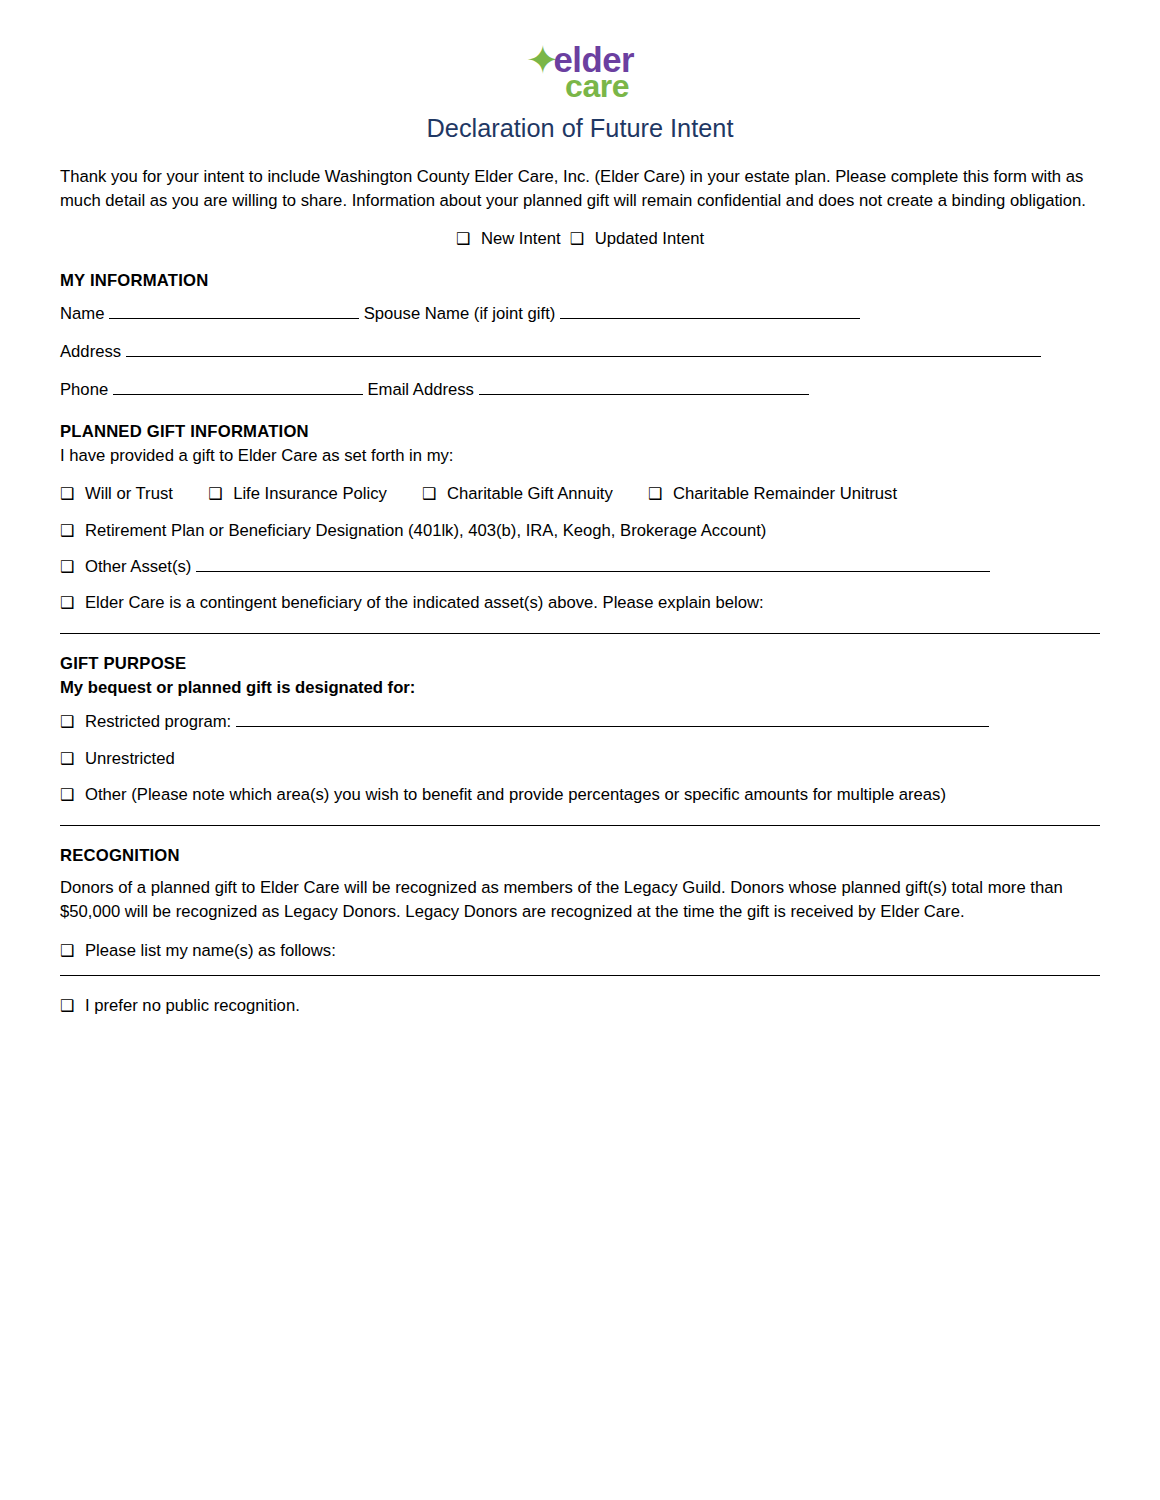✦elder care
Declaration of Future Intent
Thank you for your intent to include Washington County Elder Care, Inc. (Elder Care) in your estate plan. Please complete this form with as much detail as you are willing to share. Information about your planned gift will remain confidential and does not create a binding obligation.
❑ New Intent ❑ Updated Intent
MY INFORMATION
Name Spouse Name (if joint gift)
Address
Phone Email Address
PLANNED GIFT INFORMATION
I have provided a gift to Elder Care as set forth in my:
❑ Will or Trust ❑ Life Insurance Policy ❑ Charitable Gift Annuity ❑ Charitable Remainder Unitrust
❑ Retirement Plan or Beneficiary Designation (401lk), 403(b), IRA, Keogh, Brokerage Account)
❑ Other Asset(s)
❑ Elder Care is a contingent beneficiary of the indicated asset(s) above. Please explain below:
GIFT PURPOSE
My bequest or planned gift is designated for:
❑ Restricted program:
❑ Unrestricted
❑ Other (Please note which area(s) you wish to benefit and provide percentages or specific amounts for multiple areas)
RECOGNITION
Donors of a planned gift to Elder Care will be recognized as members of the Legacy Guild. Donors whose planned gift(s) total more than $50,000 will be recognized as Legacy Donors. Legacy Donors are recognized at the time the gift is received by Elder Care.
❑ Please list my name(s) as follows:
❑ I prefer no public recognition.